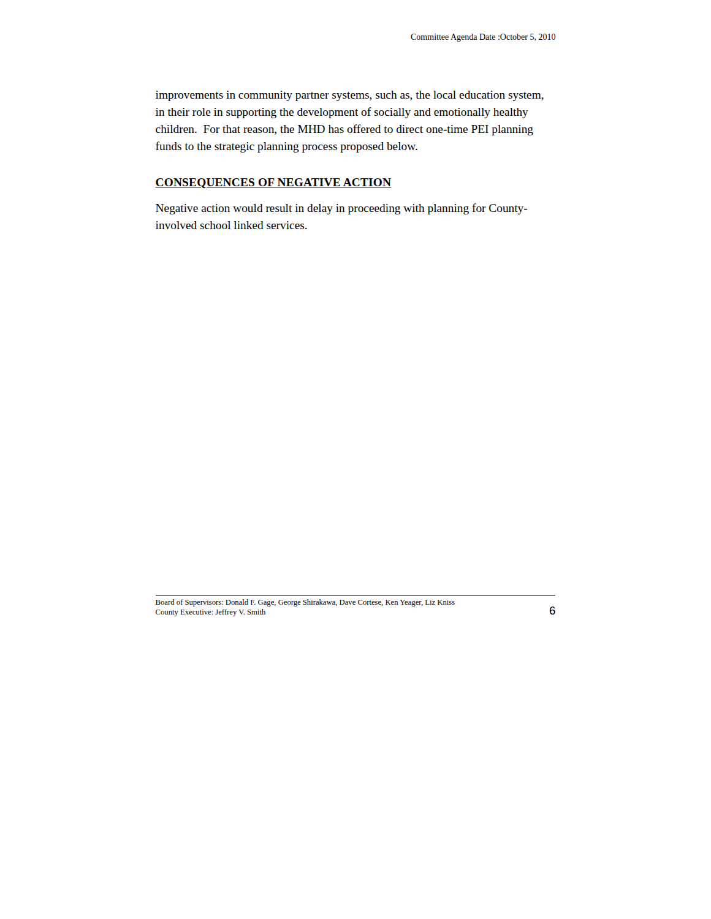Committee Agenda Date :October 5, 2010
improvements in community partner systems, such as, the local education system, in their role in supporting the development of socially and emotionally healthy children. For that reason, the MHD has offered to direct one-time PEI planning funds to the strategic planning process proposed below.
CONSEQUENCES OF NEGATIVE ACTION
Negative action would result in delay in proceeding with planning for County-involved school linked services.
Board of Supervisors: Donald F. Gage, George Shirakawa, Dave Cortese, Ken Yeager, Liz Kniss
County Executive: Jeffrey V. Smith
6